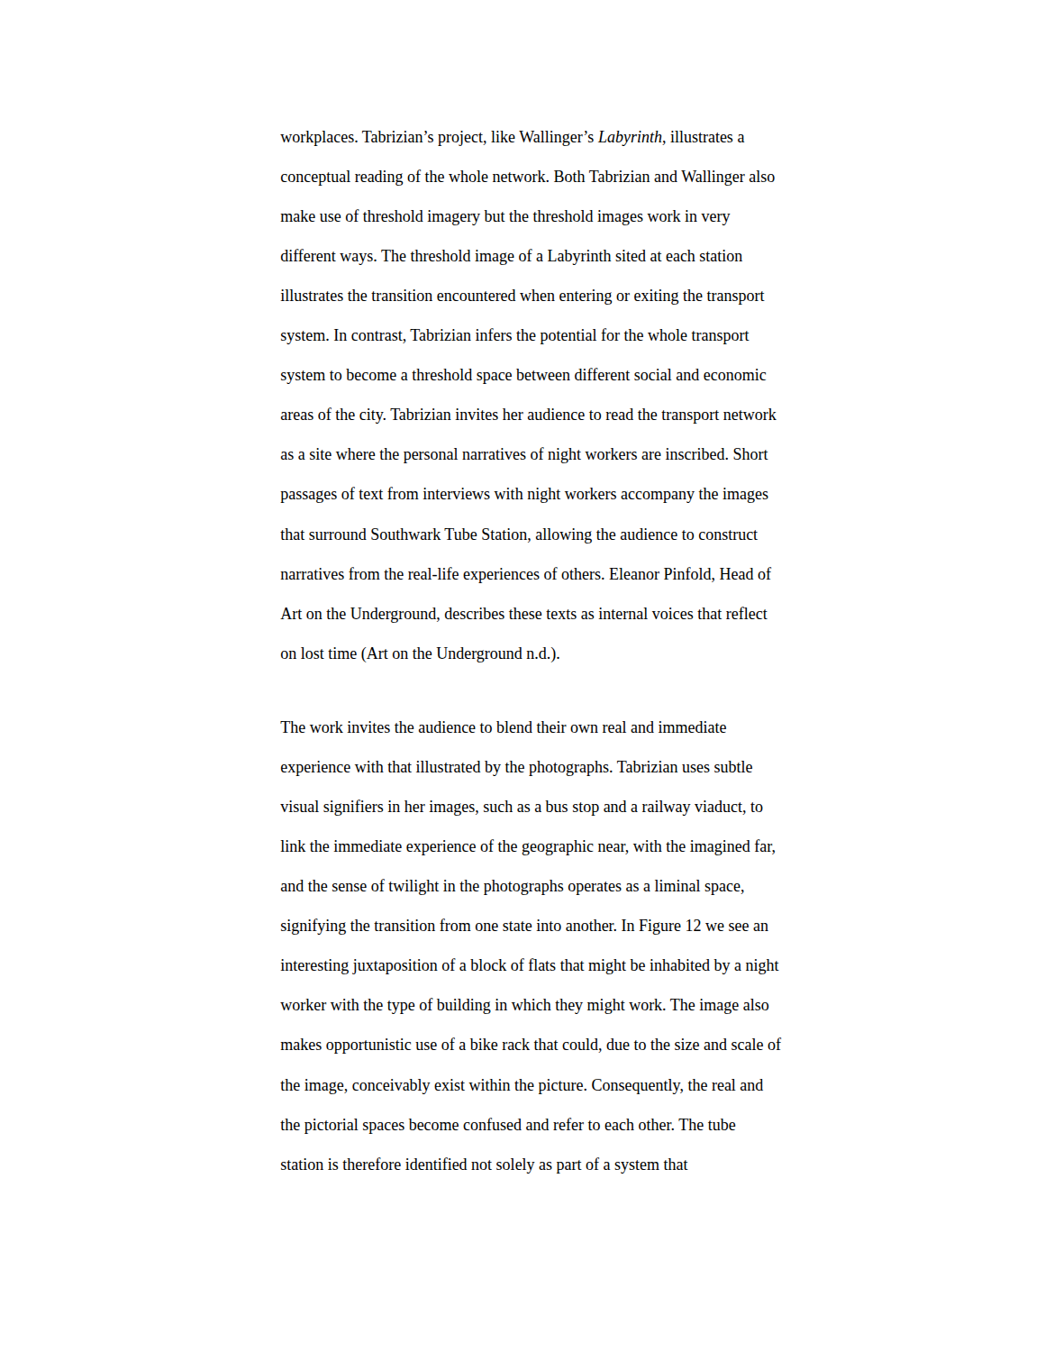workplaces. Tabrizian’s project, like Wallinger’s Labyrinth, illustrates a conceptual reading of the whole network. Both Tabrizian and Wallinger also make use of threshold imagery but the threshold images work in very different ways. The threshold image of a Labyrinth sited at each station illustrates the transition encountered when entering or exiting the transport system. In contrast, Tabrizian infers the potential for the whole transport system to become a threshold space between different social and economic areas of the city. Tabrizian invites her audience to read the transport network as a site where the personal narratives of night workers are inscribed. Short passages of text from interviews with night workers accompany the images that surround Southwark Tube Station, allowing the audience to construct narratives from the real-life experiences of others. Eleanor Pinfold, Head of Art on the Underground, describes these texts as internal voices that reflect on lost time (Art on the Underground n.d.).
The work invites the audience to blend their own real and immediate experience with that illustrated by the photographs. Tabrizian uses subtle visual signifiers in her images, such as a bus stop and a railway viaduct, to link the immediate experience of the geographic near, with the imagined far, and the sense of twilight in the photographs operates as a liminal space, signifying the transition from one state into another. In Figure 12 we see an interesting juxtaposition of a block of flats that might be inhabited by a night worker with the type of building in which they might work. The image also makes opportunistic use of a bike rack that could, due to the size and scale of the image, conceivably exist within the picture. Consequently, the real and the pictorial spaces become confused and refer to each other. The tube station is therefore identified not solely as part of a system that